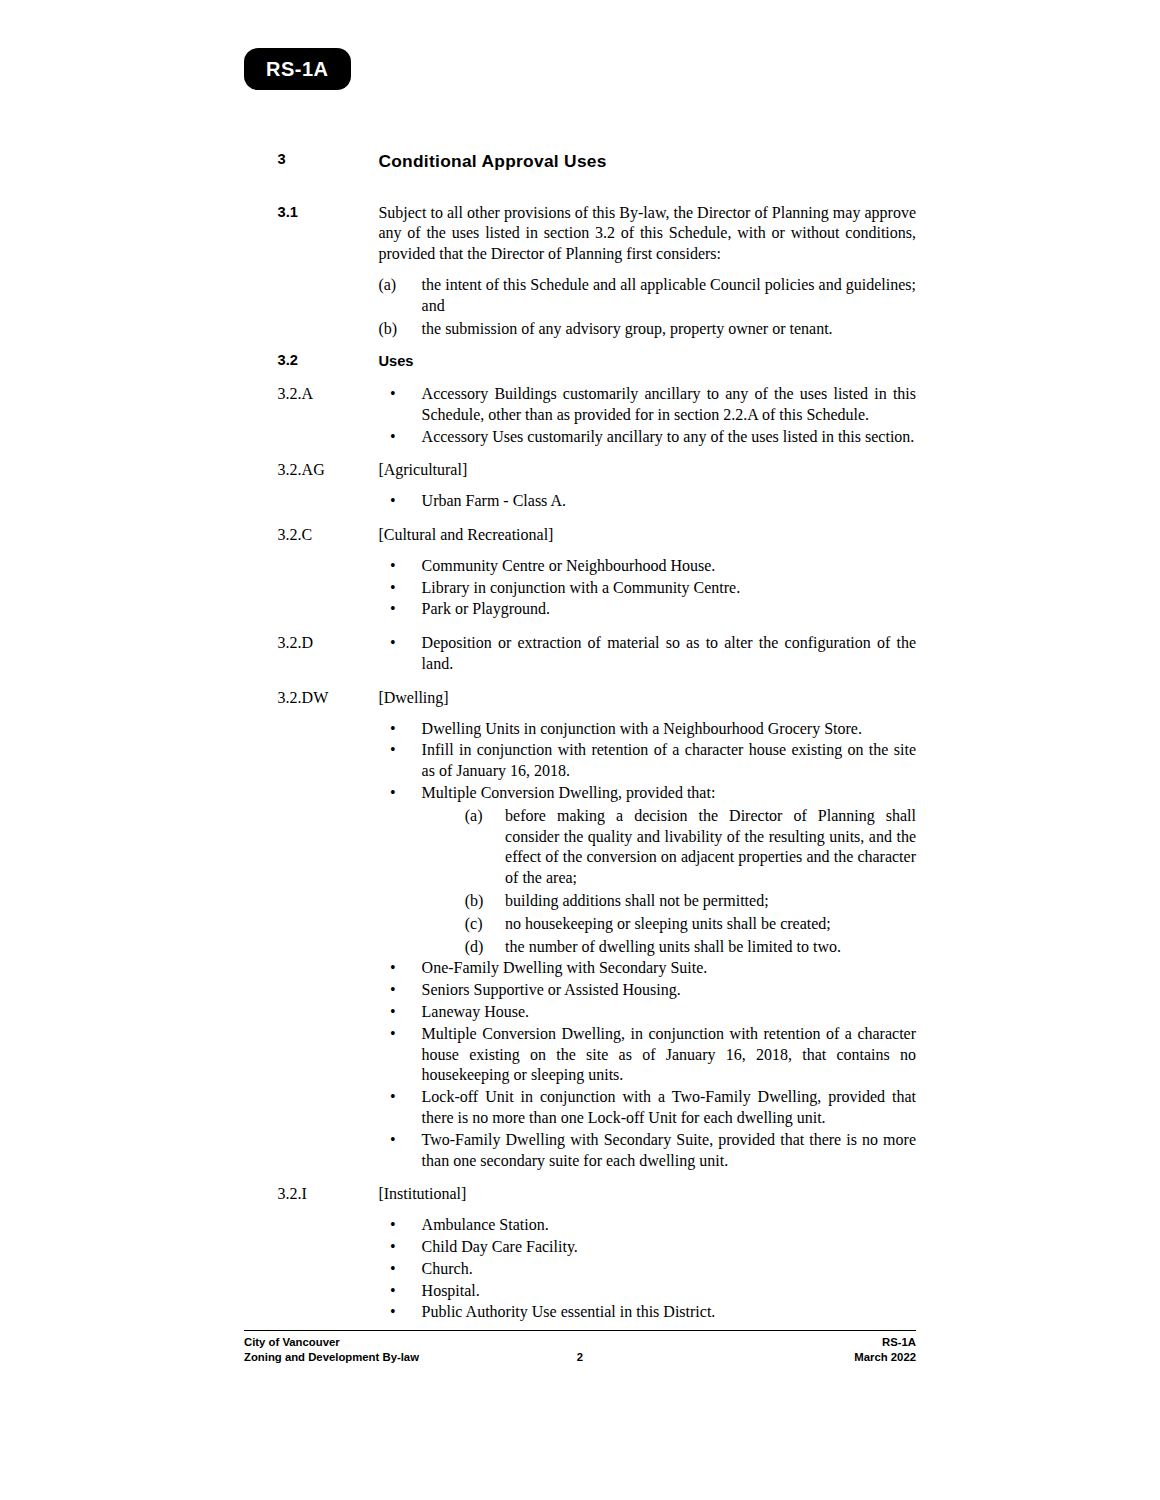RS-1A
3
Conditional Approval Uses
3.1
Subject to all other provisions of this By-law, the Director of Planning may approve any of the uses listed in section 3.2 of this Schedule, with or without conditions, provided that the Director of Planning first considers:
(a)
the intent of this Schedule and all applicable Council policies and guidelines; and
(b)
the submission of any advisory group, property owner or tenant.
3.2
Uses
3.2.A
Accessory Buildings customarily ancillary to any of the uses listed in this Schedule, other than as provided for in section 2.2.A of this Schedule.
Accessory Uses customarily ancillary to any of the uses listed in this section.
3.2.AG
[Agricultural]
Urban Farm - Class A.
3.2.C
[Cultural and Recreational]
Community Centre or Neighbourhood House.
Library in conjunction with a Community Centre.
Park or Playground.
3.2.D
Deposition or extraction of material so as to alter the configuration of the land.
3.2.DW
[Dwelling]
Dwelling Units in conjunction with a Neighbourhood Grocery Store.
Infill in conjunction with retention of a character house existing on the site as of January 16, 2018.
Multiple Conversion Dwelling, provided that:
(a)
before making a decision the Director of Planning shall consider the quality and livability of the resulting units, and the effect of the conversion on adjacent properties and the character of the area;
(b)
building additions shall not be permitted;
(c)
no housekeeping or sleeping units shall be created;
(d)
the number of dwelling units shall be limited to two.
One-Family Dwelling with Secondary Suite.
Seniors Supportive or Assisted Housing.
Laneway House.
Multiple Conversion Dwelling, in conjunction with retention of a character house existing on the site as of January 16, 2018, that contains no housekeeping or sleeping units.
Lock-off Unit in conjunction with a Two-Family Dwelling, provided that there is no more than one Lock-off Unit for each dwelling unit.
Two-Family Dwelling with Secondary Suite, provided that there is no more than one secondary suite for each dwelling unit.
3.2.I
[Institutional]
Ambulance Station.
Child Day Care Facility.
Church.
Hospital.
Public Authority Use essential in this District.
| City of Vancouver | | RS-1A |
| Zoning and Development By-law | 2 | March 2022 |